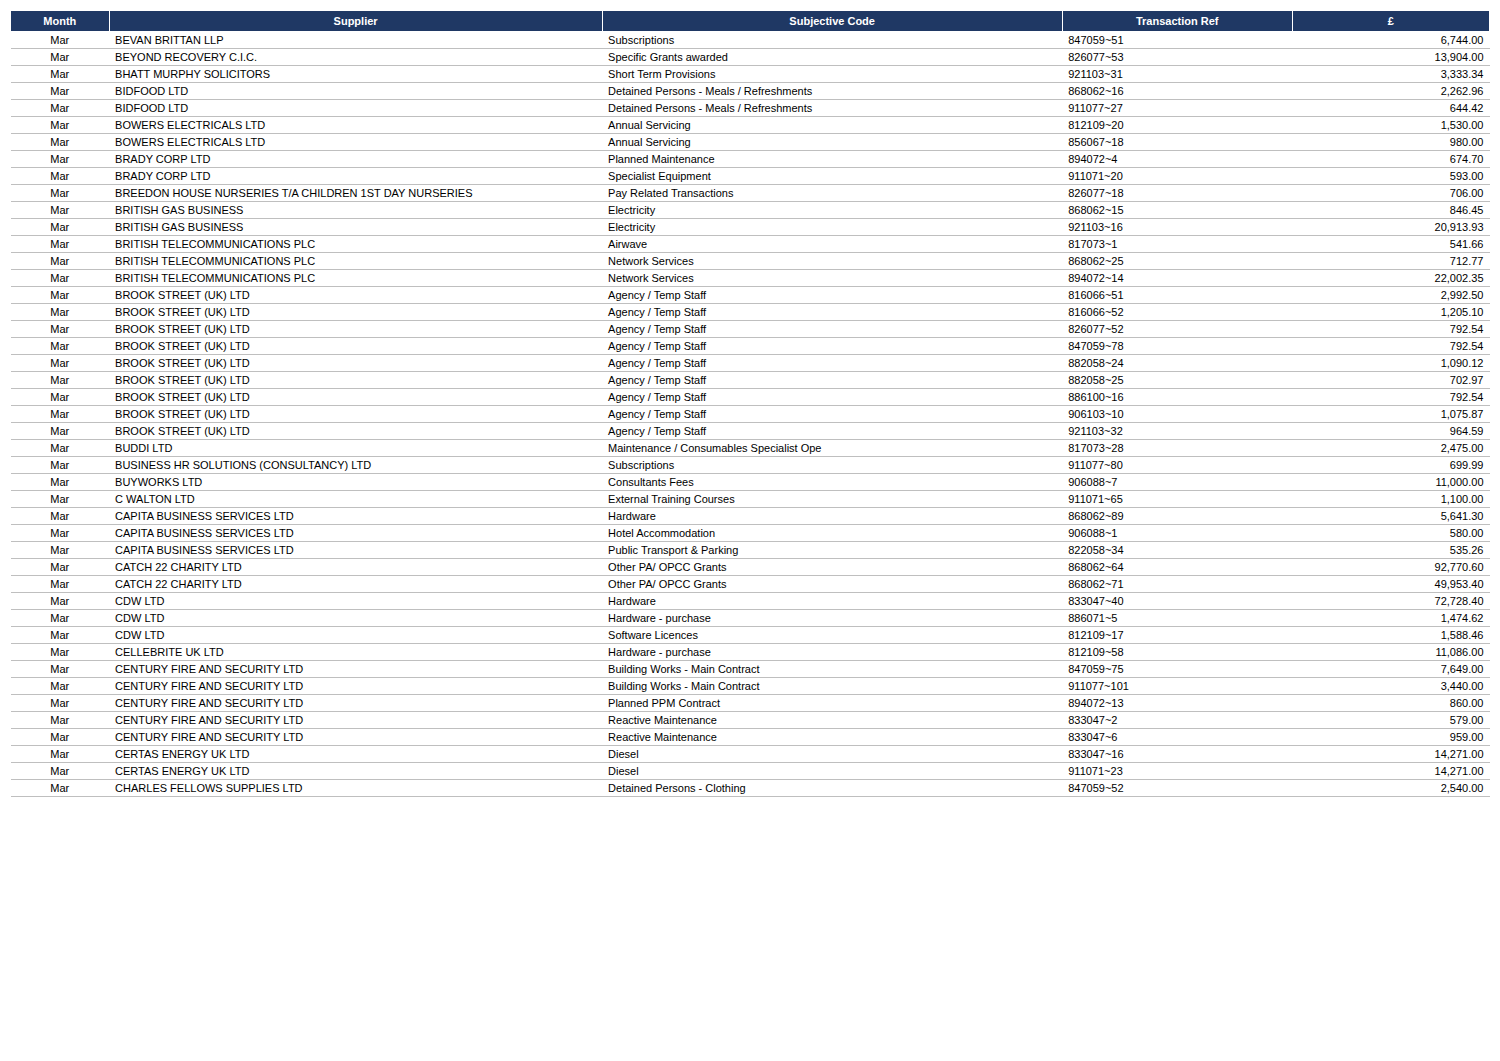| Month | Supplier | Subjective Code | Transaction Ref | £ |
| --- | --- | --- | --- | --- |
| Mar | BEVAN BRITTAN LLP | Subscriptions | 847059~51 | 6,744.00 |
| Mar | BEYOND RECOVERY C.I.C. | Specific Grants awarded | 826077~53 | 13,904.00 |
| Mar | BHATT MURPHY SOLICITORS | Short Term Provisions | 921103~31 | 3,333.34 |
| Mar | BIDFOOD LTD | Detained Persons - Meals / Refreshments | 868062~16 | 2,262.96 |
| Mar | BIDFOOD LTD | Detained Persons - Meals / Refreshments | 911077~27 | 644.42 |
| Mar | BOWERS ELECTRICALS LTD | Annual Servicing | 812109~20 | 1,530.00 |
| Mar | BOWERS ELECTRICALS LTD | Annual Servicing | 856067~18 | 980.00 |
| Mar | BRADY CORP LTD | Planned Maintenance | 894072~4 | 674.70 |
| Mar | BRADY CORP LTD | Specialist Equipment | 911071~20 | 593.00 |
| Mar | BREEDON HOUSE NURSERIES T/A CHILDREN 1ST DAY NURSERIES | Pay Related Transactions | 826077~18 | 706.00 |
| Mar | BRITISH GAS BUSINESS | Electricity | 868062~15 | 846.45 |
| Mar | BRITISH GAS BUSINESS | Electricity | 921103~16 | 20,913.93 |
| Mar | BRITISH TELECOMMUNICATIONS PLC | Airwave | 817073~1 | 541.66 |
| Mar | BRITISH TELECOMMUNICATIONS PLC | Network Services | 868062~25 | 712.77 |
| Mar | BRITISH TELECOMMUNICATIONS PLC | Network Services | 894072~14 | 22,002.35 |
| Mar | BROOK STREET (UK) LTD | Agency / Temp Staff | 816066~51 | 2,992.50 |
| Mar | BROOK STREET (UK) LTD | Agency / Temp Staff | 816066~52 | 1,205.10 |
| Mar | BROOK STREET (UK) LTD | Agency / Temp Staff | 826077~52 | 792.54 |
| Mar | BROOK STREET (UK) LTD | Agency / Temp Staff | 847059~78 | 792.54 |
| Mar | BROOK STREET (UK) LTD | Agency / Temp Staff | 882058~24 | 1,090.12 |
| Mar | BROOK STREET (UK) LTD | Agency / Temp Staff | 882058~25 | 702.97 |
| Mar | BROOK STREET (UK) LTD | Agency / Temp Staff | 886100~16 | 792.54 |
| Mar | BROOK STREET (UK) LTD | Agency / Temp Staff | 906103~10 | 1,075.87 |
| Mar | BROOK STREET (UK) LTD | Agency / Temp Staff | 921103~32 | 964.59 |
| Mar | BUDDI LTD | Maintenance / Consumables Specialist Ope | 817073~28 | 2,475.00 |
| Mar | BUSINESS HR SOLUTIONS (CONSULTANCY) LTD | Subscriptions | 911077~80 | 699.99 |
| Mar | BUYWORKS LTD | Consultants Fees | 906088~7 | 11,000.00 |
| Mar | C WALTON LTD | External Training Courses | 911071~65 | 1,100.00 |
| Mar | CAPITA BUSINESS SERVICES LTD | Hardware | 868062~89 | 5,641.30 |
| Mar | CAPITA BUSINESS SERVICES LTD | Hotel Accommodation | 906088~1 | 580.00 |
| Mar | CAPITA BUSINESS SERVICES LTD | Public Transport & Parking | 822058~34 | 535.26 |
| Mar | CATCH 22 CHARITY LTD | Other PA/ OPCC Grants | 868062~64 | 92,770.60 |
| Mar | CATCH 22 CHARITY LTD | Other PA/ OPCC Grants | 868062~71 | 49,953.40 |
| Mar | CDW LTD | Hardware | 833047~40 | 72,728.40 |
| Mar | CDW LTD | Hardware - purchase | 886071~5 | 1,474.62 |
| Mar | CDW LTD | Software Licences | 812109~17 | 1,588.46 |
| Mar | CELLEBRITE UK LTD | Hardware - purchase | 812109~58 | 11,086.00 |
| Mar | CENTURY FIRE AND SECURITY LTD | Building Works - Main Contract | 847059~75 | 7,649.00 |
| Mar | CENTURY FIRE AND SECURITY LTD | Building Works - Main Contract | 911077~101 | 3,440.00 |
| Mar | CENTURY FIRE AND SECURITY LTD | Planned PPM Contract | 894072~13 | 860.00 |
| Mar | CENTURY FIRE AND SECURITY LTD | Reactive Maintenance | 833047~2 | 579.00 |
| Mar | CENTURY FIRE AND SECURITY LTD | Reactive Maintenance | 833047~6 | 959.00 |
| Mar | CERTAS ENERGY UK LTD | Diesel | 833047~16 | 14,271.00 |
| Mar | CERTAS ENERGY UK LTD | Diesel | 911071~23 | 14,271.00 |
| Mar | CHARLES FELLOWS SUPPLIES LTD | Detained Persons - Clothing | 847059~52 | 2,540.00 |